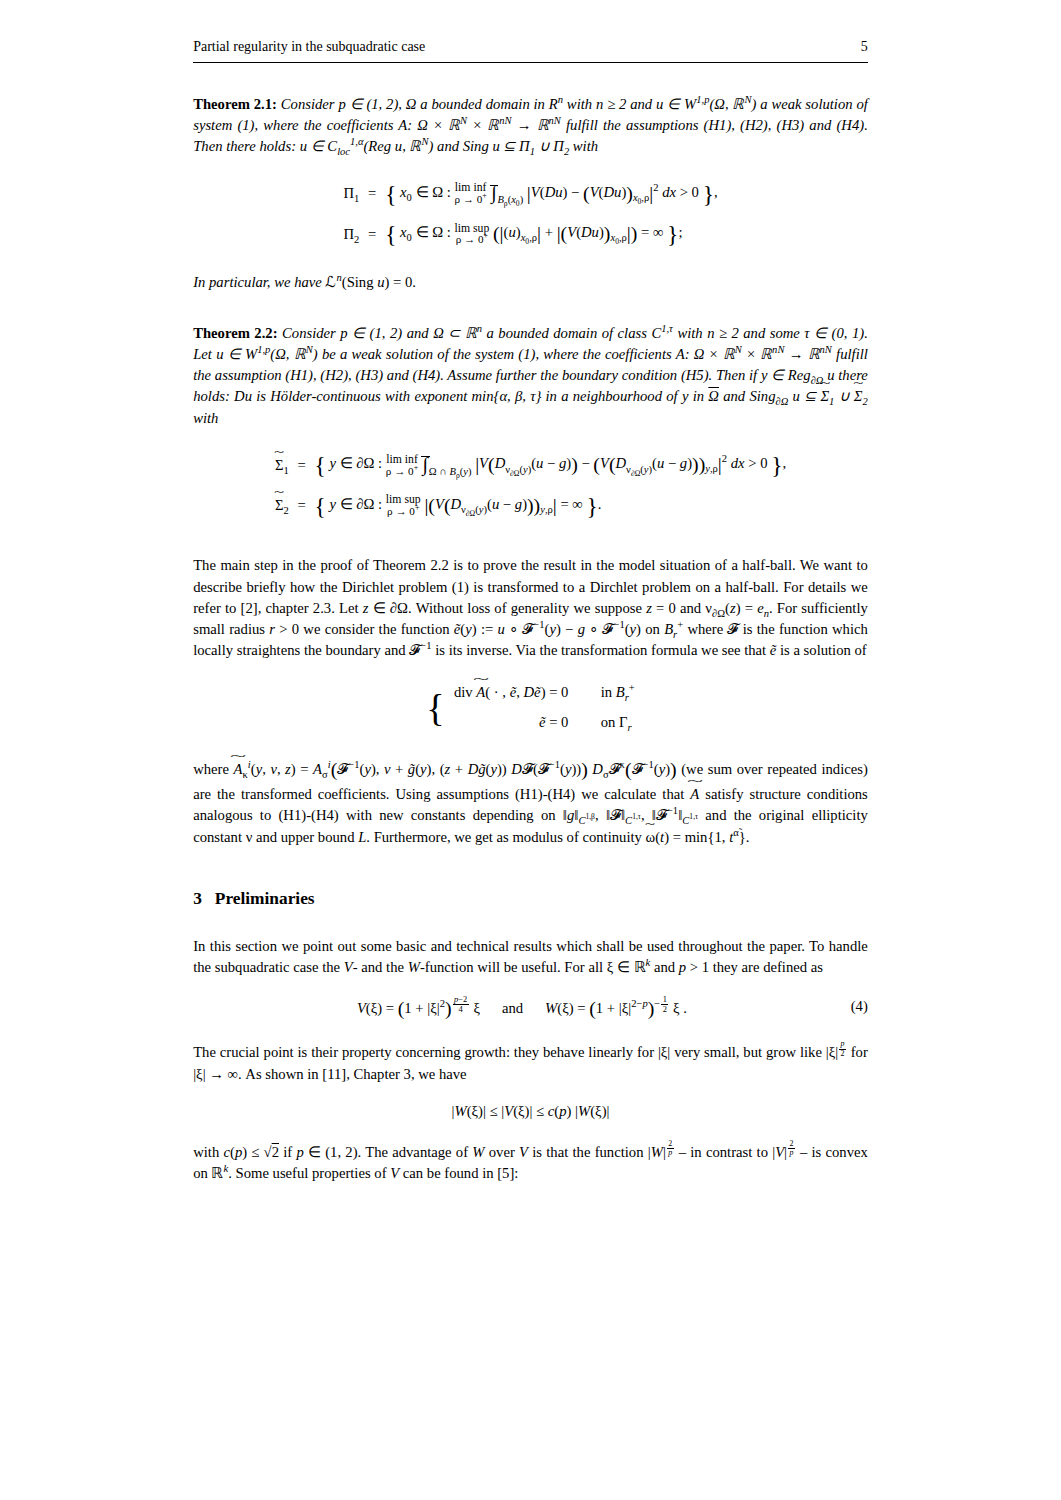Partial regularity in the subquadratic case 5
Theorem 2.1: Consider p ∈ (1, 2), Ω a bounded domain in Rn with n ≥ 2 and u ∈ W1,p(Ω, ℝN) a weak solution of system (1), where the coefficients A: Ω × ℝN × ℝnN → ℝnN fulfill the assumptions (H1), (H2), (H3) and (H4). Then there holds: u ∈ Cloc1,α(Reg u, ℝN) and Sing u ⊆ Π1 ∪ Π2 with
Π1
=
{ x0 ∈ Ω : lim inf ρ → 0+ ∫Bρ(x0) |V(Du) − (V(Du))x0,ρ|2 dx > 0 },
Π2
=
{ x0 ∈ Ω : lim sup ρ → 0+ (|(u)x0,ρ| + |(V(Du))x0,ρ|) = ∞ };
In particular, we have ℒn(Sing u) = 0.
Theorem 2.2: Consider p ∈ (1, 2) and Ω ⊂ ℝn a bounded domain of class C1,τ with n ≥ 2 and some τ ∈ (0, 1). Let u ∈ W1,p(Ω, ℝN) be a weak solution of the system (1), where the coefficients A: Ω × ℝN × ℝnN → ℝnN fulfill the assumption (H1), (H2), (H3) and (H4). Assume further the boundary condition (H5). Then if y ∈ Reg∂Ω u there holds: Du is Hölder-continuous with exponent min{α, β, τ} in a neighbourhood of y in Ω and Sing∂Ω u ⊆ Σ1 ∪ Σ2 with
Σ1
=
{ y ∈ ∂Ω : lim inf ρ → 0+ ∫Ω ∩ Bρ(y) |V(Dν∂Ω(y)(u − g)) − (V(Dν∂Ω(y)(u − g)))y,ρ|2 dx > 0 },
Σ2
=
{ y ∈ ∂Ω : lim sup ρ → 0+ |(V(Dν∂Ω(y)(u − g)))y,ρ| = ∞ }.
The main step in the proof of Theorem 2.2 is to prove the result in the model situation of a half-ball. We want to describe briefly how the Dirichlet problem (1) is transformed to a Dirchlet problem on a half-ball. For details we refer to [2], chapter 2.3. Let z ∈ ∂Ω. Without loss of generality we suppose z = 0 and ν∂Ω(z) = en. For sufficiently small radius r > 0 we consider the function ẽ(y) := u ∘ 𝓕−1(y) − g ∘ 𝓕−1(y) on Br+ where 𝓕 is the function which locally straightens the boundary and 𝓕−1 is its inverse. Via the transformation formula we see that ẽ is a solution of
{ div A( · , ẽ, Dẽ) = 0 in Br+ ẽ = 0 on Γr
where Aκi(y, v, z) = Aσi(𝓕−1(y), v + g̃(y), (z + Dg̃(y)) D𝓕(𝓕−1(y))) Dσ𝓕κ(𝓕−1(y)) (we sum over repeated indices) are the transformed coefficients. Using assumptions (H1)-(H4) we calculate that A satisfy structure conditions analogous to (H1)-(H4) with new constants depending on ‖g‖C1,β, ‖𝓕‖C1,τ, ‖𝓕−1‖C1,τ and the original ellipticity constant ν and upper bound L. Furthermore, we get as modulus of continuity ω(t) = min{1, tα̃}.
3 Preliminaries
In this section we point out some basic and technical results which shall be used throughout the paper. To handle the subquadratic case the V- and the W-function will be useful. For all ξ ∈ ℝk and p > 1 they are defined as
(4) V(ξ) = (1 + |ξ|2)p−24 ξ and W(ξ) = (1 + |ξ|2−p)−12 ξ .
The crucial point is their property concerning growth: they behave linearly for |ξ| very small, but grow like |ξ|p 2 for |ξ| → ∞. As shown in [11], Chapter 3, we have
|W(ξ)| ≤ |V(ξ)| ≤ c(p) |W(ξ)|
with c(p) ≤ √2 if p ∈ (1, 2). The advantage of W over V is that the function |W|2 p – in contrast to |V|2 p – is convex on ℝk. Some useful properties of V can be found in [5]: